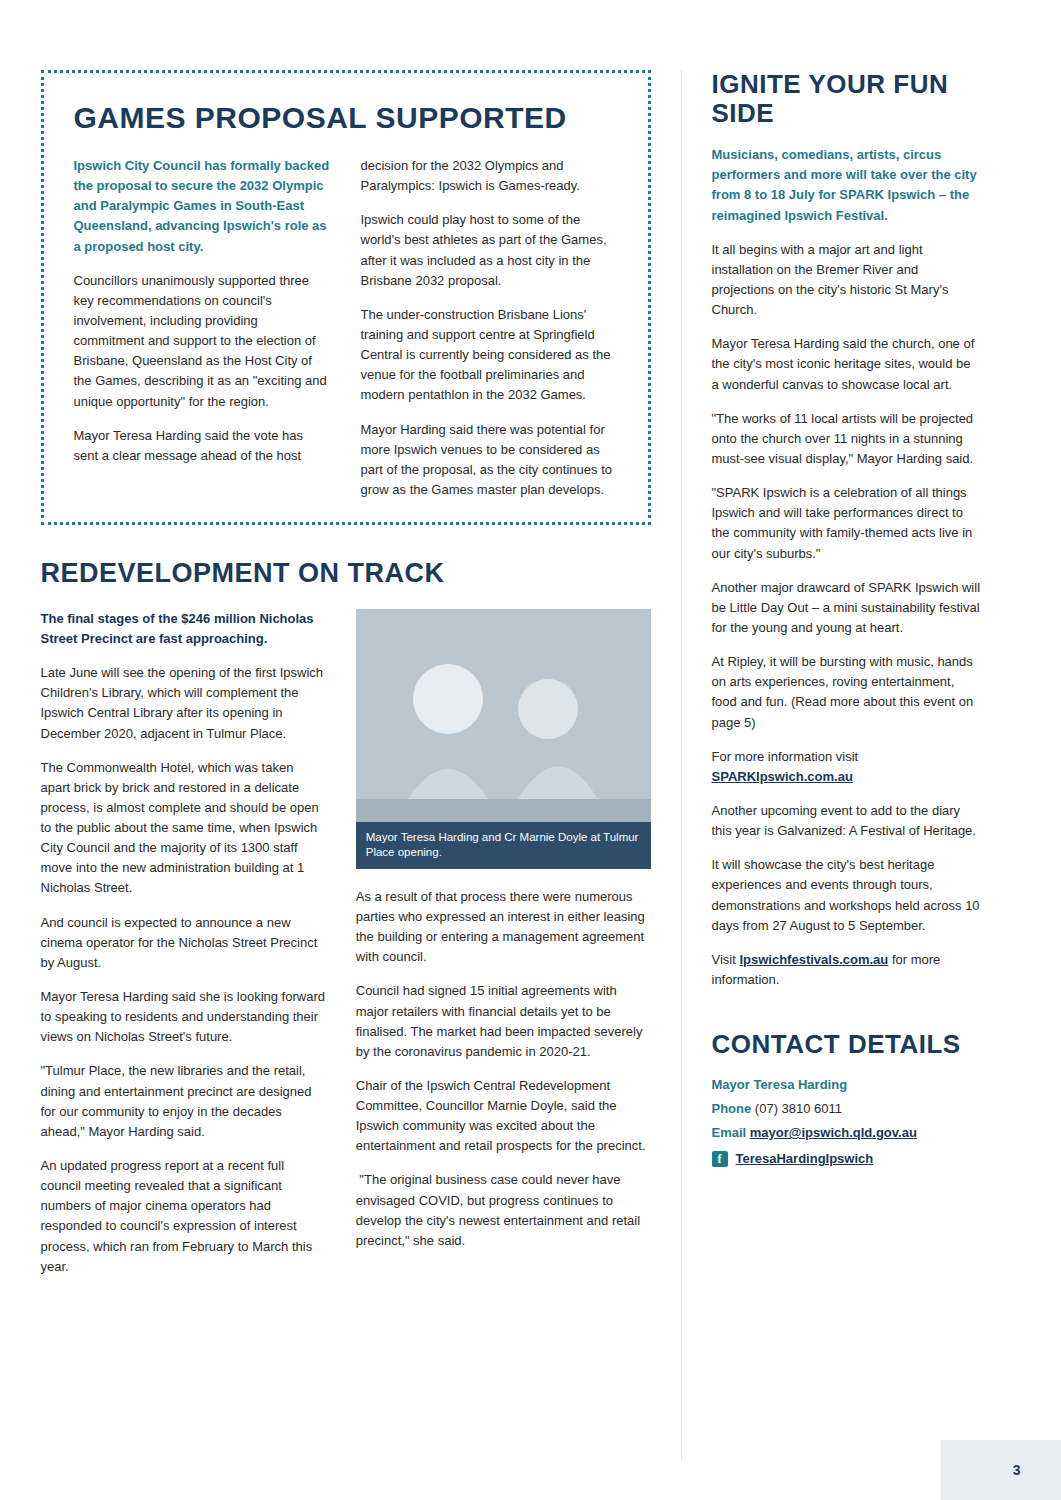Games proposal supported
Ipswich City Council has formally backed the proposal to secure the 2032 Olympic and Paralympic Games in South-East Queensland, advancing Ipswich's role as a proposed host city.
Councillors unanimously supported three key recommendations on council's involvement, including providing commitment and support to the election of Brisbane, Queensland as the Host City of the Games, describing it as an "exciting and unique opportunity" for the region.
Mayor Teresa Harding said the vote has sent a clear message ahead of the host decision for the 2032 Olympics and Paralympics: Ipswich is Games-ready.
Ipswich could play host to some of the world's best athletes as part of the Games, after it was included as a host city in the Brisbane 2032 proposal.
The under-construction Brisbane Lions' training and support centre at Springfield Central is currently being considered as the venue for the football preliminaries and modern pentathlon in the 2032 Games.
Mayor Harding said there was potential for more Ipswich venues to be considered as part of the proposal, as the city continues to grow as the Games master plan develops.
Redevelopment on track
The final stages of the $246 million Nicholas Street Precinct are fast approaching.
Late June will see the opening of the first Ipswich Children's Library, which will complement the Ipswich Central Library after its opening in December 2020, adjacent in Tulmur Place.
The Commonwealth Hotel, which was taken apart brick by brick and restored in a delicate process, is almost complete and should be open to the public about the same time, when Ipswich City Council and the majority of its 1300 staff move into the new administration building at 1 Nicholas Street.
And council is expected to announce a new cinema operator for the Nicholas Street Precinct by August.
Mayor Teresa Harding said she is looking forward to speaking to residents and understanding their views on Nicholas Street's future.
"Tulmur Place, the new libraries and the retail, dining and entertainment precinct are designed for our community to enjoy in the decades ahead," Mayor Harding said.
An updated progress report at a recent full council meeting revealed that a significant numbers of major cinema operators had responded to council's expression of interest process, which ran from February to March this year.
Mayor Teresa Harding and Cr Marnie Doyle at Tulmur Place opening.
As a result of that process there were numerous parties who expressed an interest in either leasing the building or entering a management agreement with council.
Council had signed 15 initial agreements with major retailers with financial details yet to be finalised. The market had been impacted severely by the coronavirus pandemic in 2020-21.
Chair of the Ipswich Central Redevelopment Committee, Councillor Marnie Doyle, said the Ipswich community was excited about the entertainment and retail prospects for the precinct.
"The original business case could never have envisaged COVID, but progress continues to develop the city's newest entertainment and retail precinct," she said.
Ignite your fun side
Musicians, comedians, artists, circus performers and more will take over the city from 8 to 18 July for SPARK Ipswich – the reimagined Ipswich Festival.
It all begins with a major art and light installation on the Bremer River and projections on the city's historic St Mary's Church.
Mayor Teresa Harding said the church, one of the city's most iconic heritage sites, would be a wonderful canvas to showcase local art.
"The works of 11 local artists will be projected onto the church over 11 nights in a stunning must-see visual display," Mayor Harding said.
"SPARK Ipswich is a celebration of all things Ipswich and will take performances direct to the community with family-themed acts live in our city's suburbs."
Another major drawcard of SPARK Ipswich will be Little Day Out – a mini sustainability festival for the young and young at heart.
At Ripley, it will be bursting with music, hands on arts experiences, roving entertainment, food and fun. (Read more about this event on page 5)
For more information visit SPARKIpswich.com.au
Another upcoming event to add to the diary this year is Galvanized: A Festival of Heritage.
It will showcase the city's best heritage experiences and events through tours, demonstrations and workshops held across 10 days from 27 August to 5 September.
Visit Ipswichfestivals.com.au for more information.
Contact details
Mayor Teresa Harding
Phone (07) 3810 6011
Email mayor@ipswich.qld.gov.au
f TeresaHardingIpswich
3